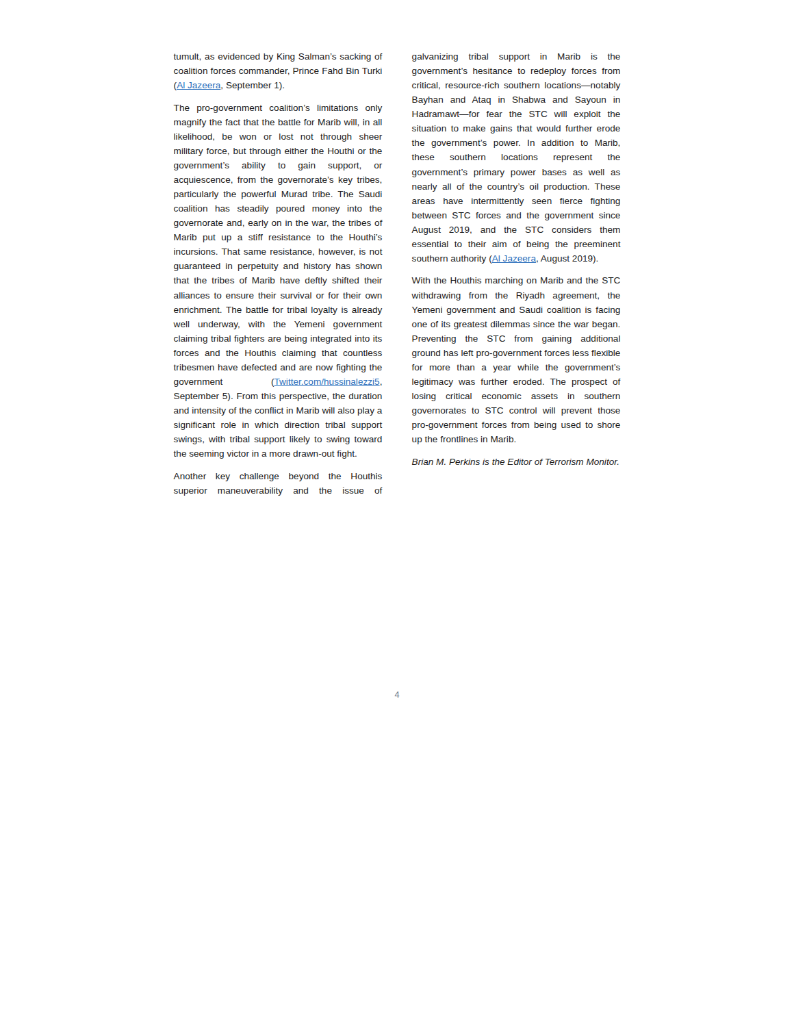tumult, as evidenced by King Salman’s sacking of coalition forces commander, Prince Fahd Bin Turki (Al Jazeera, September 1).
The pro-government coalition’s limitations only magnify the fact that the battle for Marib will, in all likelihood, be won or lost not through sheer military force, but through either the Houthi or the government’s ability to gain support, or acquiescence, from the governorate’s key tribes, particularly the powerful Murad tribe. The Saudi coalition has steadily poured money into the governorate and, early on in the war, the tribes of Marib put up a stiff resistance to the Houthi’s incursions. That same resistance, however, is not guaranteed in perpetuity and history has shown that the tribes of Marib have deftly shifted their alliances to ensure their survival or for their own enrichment. The battle for tribal loyalty is already well underway, with the Yemeni government claiming tribal fighters are being integrated into its forces and the Houthis claiming that countless tribesmen have defected and are now fighting the government (Twitter.com/hussinalezzi5, September 5). From this perspective, the duration and intensity of the conflict in Marib will also play a significant role in which direction tribal support swings, with tribal support likely to swing toward the seeming victor in a more drawn-out fight.
Another key challenge beyond the Houthis superior maneuverability and the issue of galvanizing tribal support in Marib is the government’s hesitance to redeploy forces from critical, resource-rich southern locations—notably Bayhan and Ataq in Shabwa and Sayoun in Hadramawt—for fear the STC will exploit the situation to make gains that would further erode the government’s power. In addition to Marib, these southern locations represent the government’s primary power bases as well as nearly all of the country’s oil production. These areas have intermittently seen fierce fighting between STC forces and the government since August 2019, and the STC considers them essential to their aim of being the preeminent southern authority (Al Jazeera, August 2019).
With the Houthis marching on Marib and the STC withdrawing from the Riyadh agreement, the Yemeni government and Saudi coalition is facing one of its greatest dilemmas since the war began. Preventing the STC from gaining additional ground has left pro-government forces less flexible for more than a year while the government’s legitimacy was further eroded. The prospect of losing critical economic assets in southern governorates to STC control will prevent those pro-government forces from being used to shore up the frontlines in Marib.
Brian M. Perkins is the Editor of Terrorism Monitor.
4